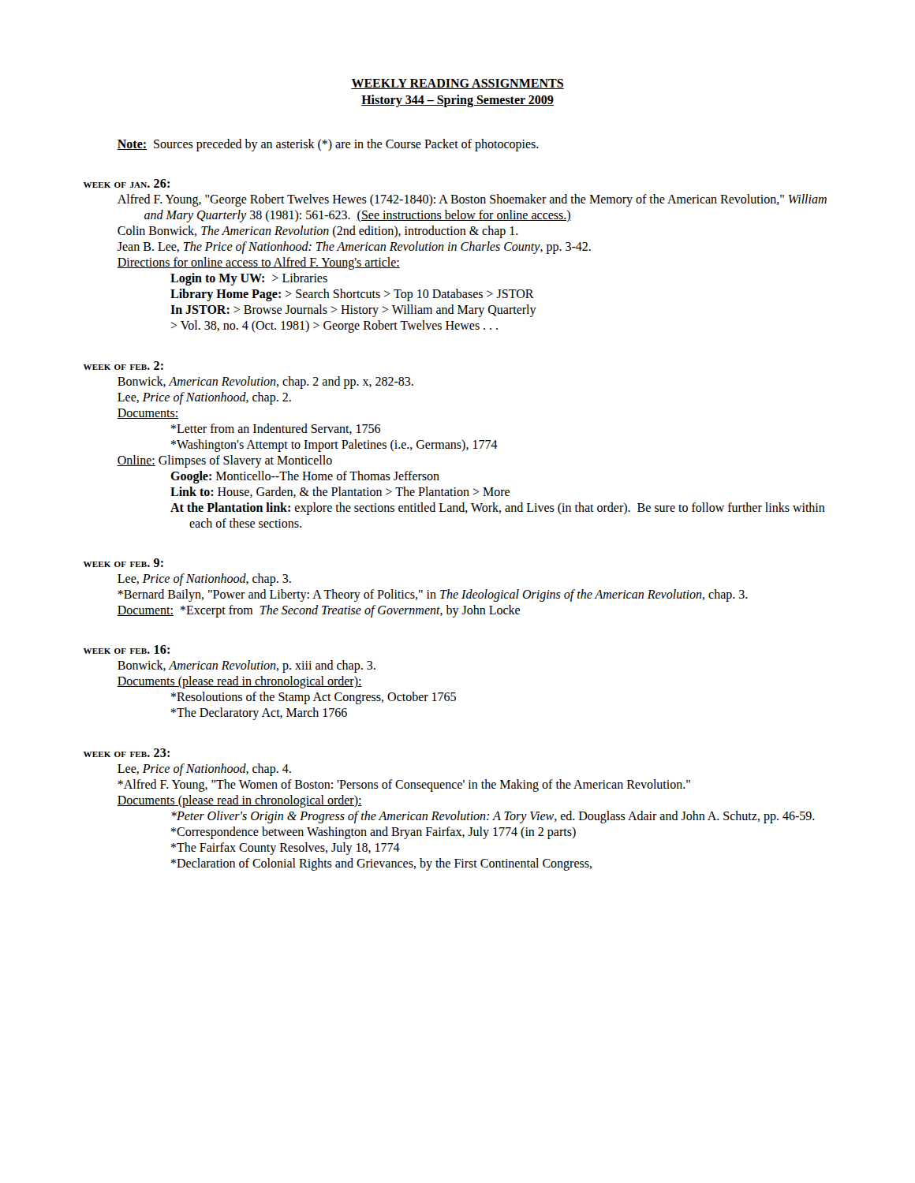WEEKLY READING ASSIGNMENTSHistory 344 – Spring Semester 2009
Note: Sources preceded by an asterisk (*) are in the Course Packet of photocopies.
Week of Jan. 26:
Alfred F. Young, "George Robert Twelves Hewes (1742-1840): A Boston Shoemaker and the Memory of the American Revolution," William and Mary Quarterly 38 (1981): 561-623. (See instructions below for online access.)
Colin Bonwick, The American Revolution (2nd edition), introduction & chap 1.
Jean B. Lee, The Price of Nationhood: The American Revolution in Charles County, pp. 3-42.
Directions for online access to Alfred F. Young's article:
Login to My UW: > Libraries
Library Home Page: > Search Shortcuts > Top 10 Databases > JSTOR
In JSTOR: > Browse Journals > History > William and Mary Quarterly
> Vol. 38, no. 4 (Oct. 1981) > George Robert Twelves Hewes . . .
Week of Feb. 2:
Bonwick, American Revolution, chap. 2 and pp. x, 282-83.
Lee, Price of Nationhood, chap. 2.
Documents:
*Letter from an Indentured Servant, 1756
*Washington's Attempt to Import Paletines (i.e., Germans), 1774
Online: Glimpses of Slavery at Monticello
Google: Monticello--The Home of Thomas Jefferson
Link to: House, Garden, & the Plantation > The Plantation > More
At the Plantation link: explore the sections entitled Land, Work, and Lives (in that order). Be sure to follow further links within each of these sections.
Week of Feb. 9:
Lee, Price of Nationhood, chap. 3.
*Bernard Bailyn, "Power and Liberty: A Theory of Politics," in The Ideological Origins of the American Revolution, chap. 3.
Document: *Excerpt from The Second Treatise of Government, by John Locke
Week of Feb. 16:
Bonwick, American Revolution, p. xiii and chap. 3.
Documents (please read in chronological order):
*Resoloutions of the Stamp Act Congress, October 1765
*The Declaratory Act, March 1766
Week of Feb. 23:
Lee, Price of Nationhood, chap. 4.
*Alfred F. Young, "The Women of Boston: 'Persons of Consequence' in the Making of the American Revolution."
Documents (please read in chronological order):
*Peter Oliver's Origin & Progress of the American Revolution: A Tory View, ed. Douglass Adair and John A. Schutz, pp. 46-59.
*Correspondence between Washington and Bryan Fairfax, July 1774 (in 2 parts)
*The Fairfax County Resolves, July 18, 1774
*Declaration of Colonial Rights and Grievances, by the First Continental Congress,